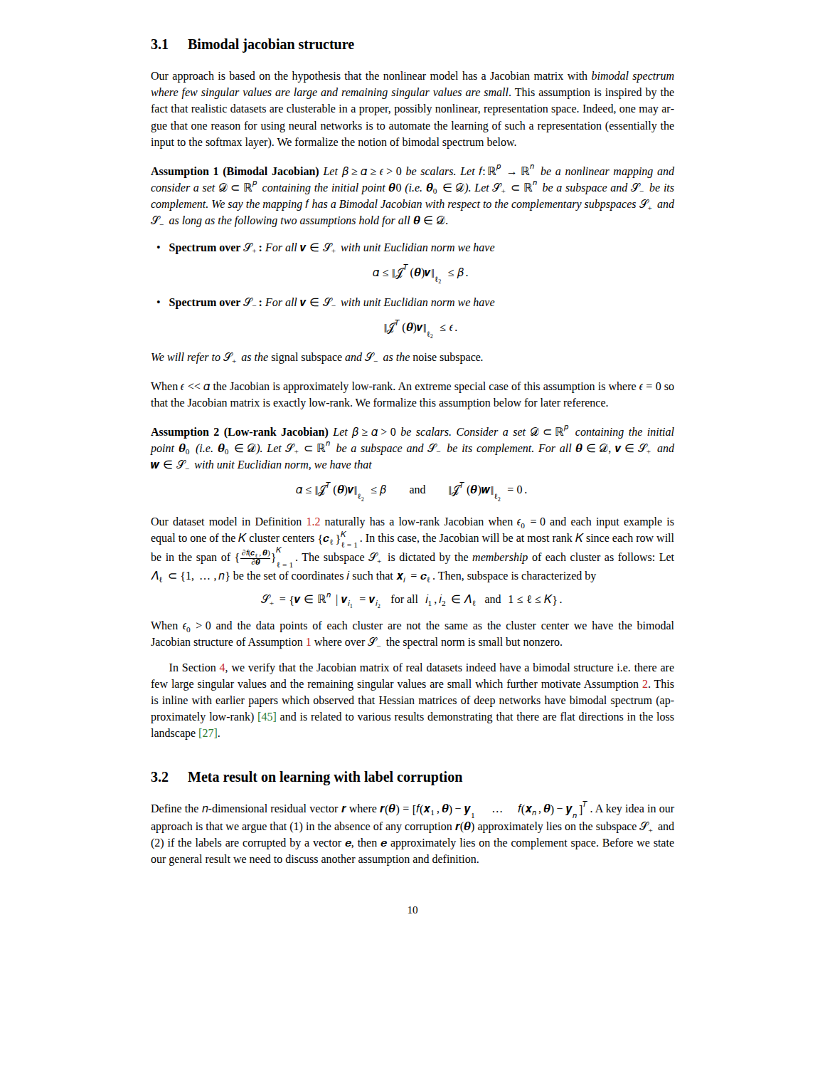3.1 Bimodal jacobian structure
Our approach is based on the hypothesis that the nonlinear model has a Jacobian matrix with bimodal spectrum where few singular values are large and remaining singular values are small. This assumption is inspired by the fact that realistic datasets are clusterable in a proper, possibly nonlinear, representation space. Indeed, one may argue that one reason for using neural networks is to automate the learning of such a representation (essentially the input to the softmax layer). We formalize the notion of bimodal spectrum below.
Assumption 1 (Bimodal Jacobian) Let β≥α≥ϵ>0 be scalars. Let f:ℝp→ℝn be a nonlinear mapping and consider a set 𝒟⊂ℝp containing the initial point 𝜽0 (i.e. 𝜽0∈𝒟). Let 𝒮+⊂ℝn be a subspace and 𝒮− be its complement. We say the mapping f has a Bimodal Jacobian with respect to the complementary subpspaces 𝒮+ and 𝒮− as long as the following two assumptions hold for all 𝜽∈𝒟.
Spectrum over 𝒮+: For all 𝒗∈𝒮+ with unit Euclidian norm we have α≤‖𝒥T(𝜽)𝒗‖ℓ2≤β.
Spectrum over 𝒮−: For all 𝒗∈𝒮− with unit Euclidian norm we have ‖𝒥T(𝜽)𝒗‖ℓ2≤ϵ.
We will refer to 𝒮+ as the signal subspace and 𝒮− as the noise subspace.
When ϵ<<α the Jacobian is approximately low-rank. An extreme special case of this assumption is where ϵ=0 so that the Jacobian matrix is exactly low-rank. We formalize this assumption below for later reference.
Assumption 2 (Low-rank Jacobian) Let β≥α>0 be scalars. Consider a set 𝒟⊂ℝp containing the initial point 𝜽0 (i.e. 𝜽0∈𝒟). Let 𝒮+⊂ℝn be a subspace and 𝒮− be its complement. For all 𝜽∈𝒟, 𝒗∈𝒮+ and 𝒘∈𝒮− with unit Euclidian norm, we have that
α≤‖𝒥T(𝜽)𝒗‖ℓ2≤βand‖𝒥T(𝜽)𝒘‖ℓ2=0.
Our dataset model in Definition 1.2 naturally has a low-rank Jacobian when ϵ0=0 and each input example is equal to one of the K cluster centers {𝒄ℓ}ℓ=1K. In this case, the Jacobian will be at most rank K since each row will be in the span of {∂f(𝒄ℓ,𝜽)∂𝜽}ℓ=1K. The subspace 𝒮+ is dictated by the membership of each cluster as follows: Let Λℓ⊂{1,…,n} be the set of coordinates i such that 𝒙i=𝒄ℓ. Then, subspace is characterized by
𝒮+={𝒗∈ℝn|𝒗i1=𝒗i2for alli1,i2∈Λℓand1≤ℓ≤K}.
When ϵ0>0 and the data points of each cluster are not the same as the cluster center we have the bimodal Jacobian structure of Assumption 1 where over 𝒮− the spectral norm is small but nonzero.
In Section 4, we verify that the Jacobian matrix of real datasets indeed have a bimodal structure i.e. there are few large singular values and the remaining singular values are small which further motivate Assumption 2. This is inline with earlier papers which observed that Hessian matrices of deep networks have bimodal spectrum (approximately low-rank) [45] and is related to various results demonstrating that there are flat directions in the loss landscape [27].
3.2 Meta result on learning with label corruption
Define the n-dimensional residual vector 𝒓 where 𝒓(𝜽)=[f(𝒙1,𝜽)−𝒚1…f(𝒙n,𝜽)−𝒚n]T. A key idea in our approach is that we argue that (1) in the absence of any corruption 𝒓(𝜽) approximately lies on the subspace 𝒮+ and (2) if the labels are corrupted by a vector 𝒆, then 𝒆 approximately lies on the complement space. Before we state our general result we need to discuss another assumption and definition.
10